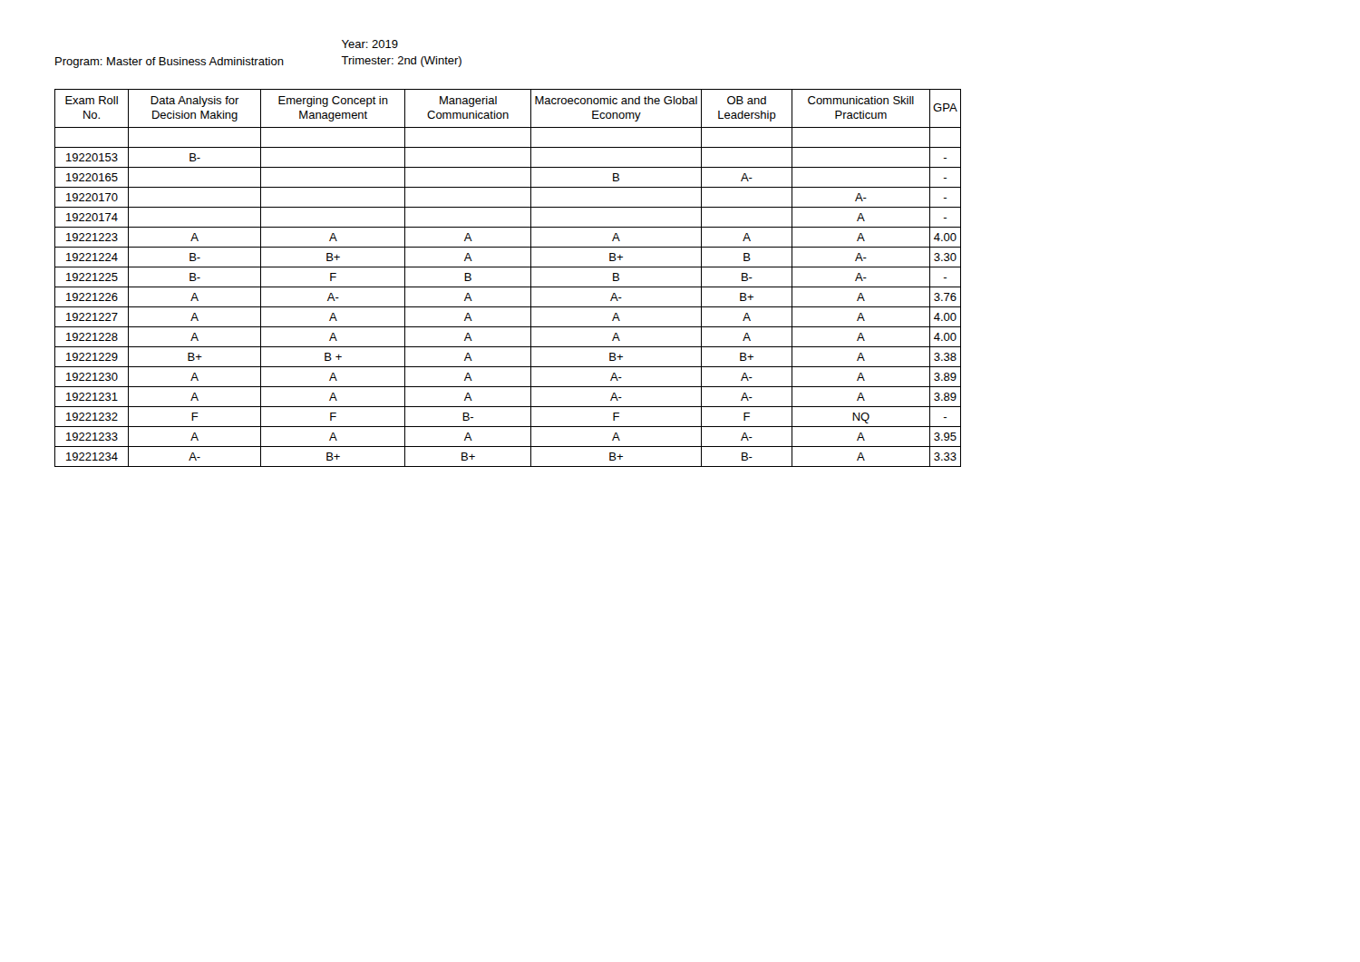Program: Master of Business Administration
Year: 2019
Trimester: 2nd (Winter)
| Exam Roll No. | Data Analysis for Decision Making | Emerging Concept in Management | Managerial Communication | Macroeconomic and the Global Economy | OB and Leadership | Communication Skill Practicum | GPA |
| --- | --- | --- | --- | --- | --- | --- | --- |
| 19220153 | B- | | | | | | - |
| 19220165 | | | | B | A- | | - |
| 19220170 | | | | | | A- | - |
| 19220174 | | | | | | A | - |
| 19221223 | A | A | A | A | A | A | 4.00 |
| 19221224 | B- | B+ | A | B+ | B | A- | 3.30 |
| 19221225 | B- | F | B | B | B- | A- | - |
| 19221226 | A | A- | A | A- | B+ | A | 3.76 |
| 19221227 | A | A | A | A | A | A | 4.00 |
| 19221228 | A | A | A | A | A | A | 4.00 |
| 19221229 | B+ | B + | A | B+ | B+ | A | 3.38 |
| 19221230 | A | A | A | A- | A- | A | 3.89 |
| 19221231 | A | A | A | A- | A- | A | 3.89 |
| 19221232 | F | F | B- | F | F | NQ | - |
| 19221233 | A | A | A | A | A- | A | 3.95 |
| 19221234 | A- | B+ | B+ | B+ | B- | A | 3.33 |